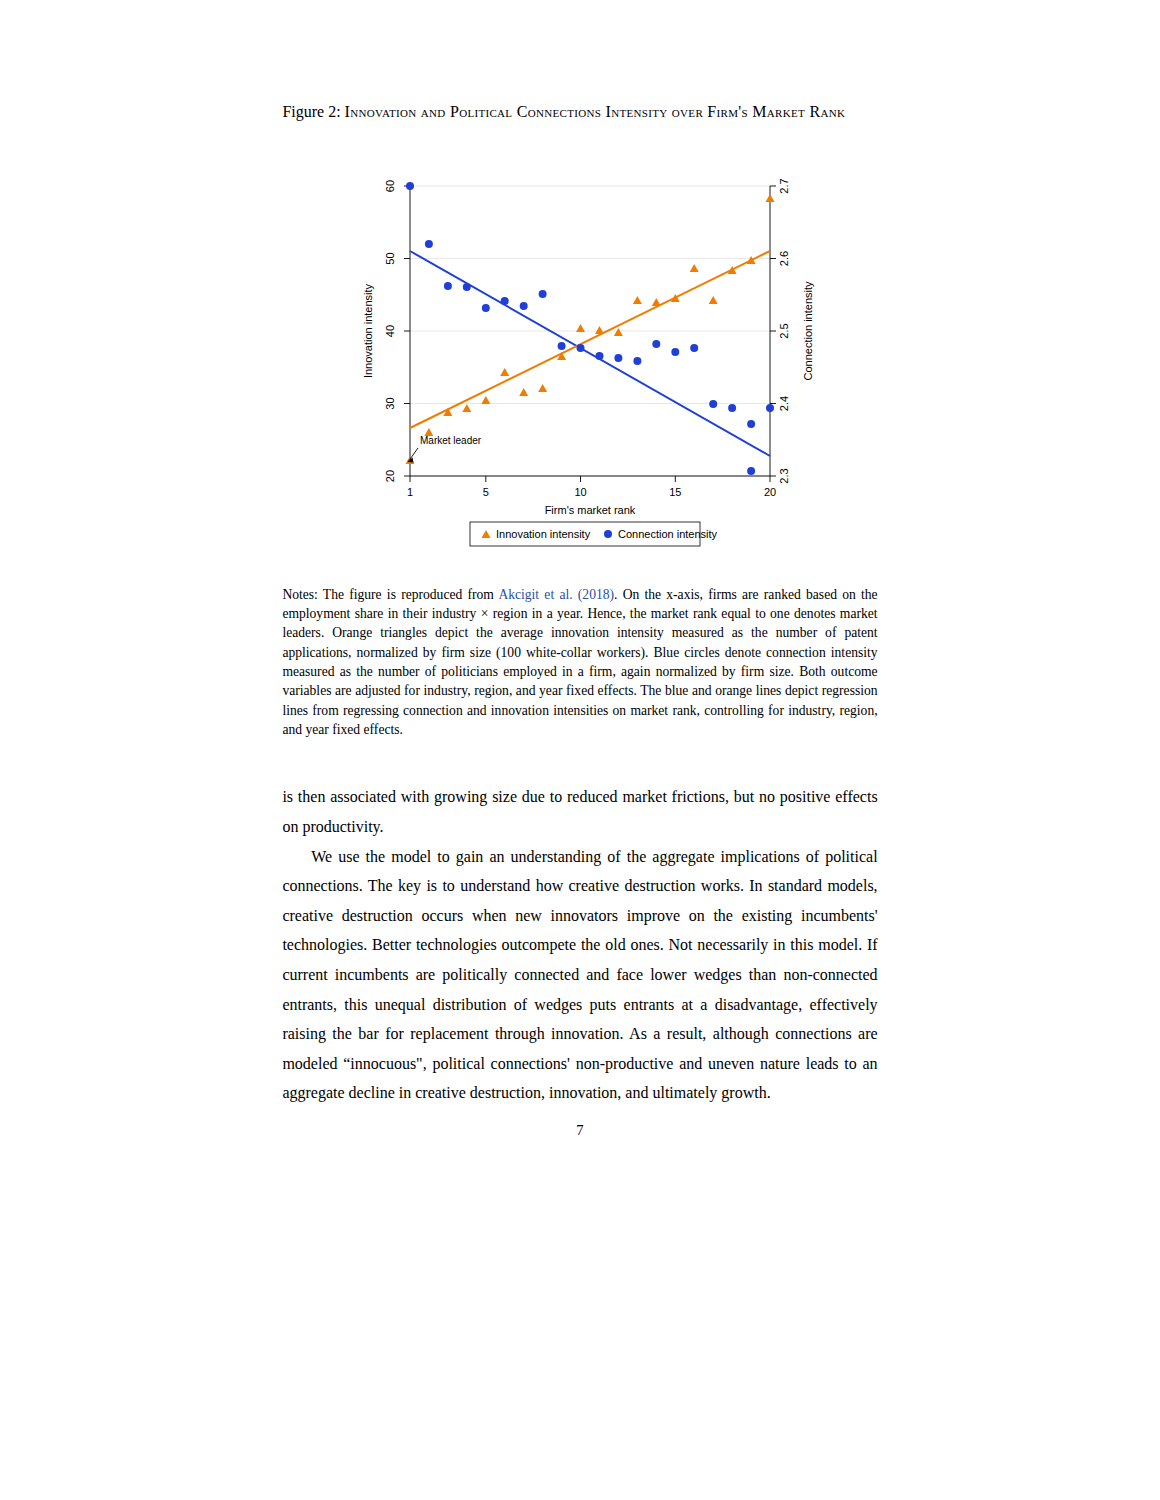Figure 2: Innovation and Political Connections Intensity over Firm's Market Rank
20 30 40 50 60 Innovation intensity 2.3 2.4 2.5 2.6 2.7 Connection intensity 1 5 10 15 20 Firm's market rank Market leader Innovation intensity Connection intensity
Notes: The figure is reproduced from Akcigit et al. (2018). On the x-axis, firms are ranked based on the employment share in their industry × region in a year. Hence, the market rank equal to one denotes market leaders. Orange triangles depict the average innovation intensity measured as the number of patent applications, normalized by firm size (100 white-collar workers). Blue circles denote connection intensity measured as the number of politicians employed in a firm, again normalized by firm size. Both outcome variables are adjusted for industry, region, and year fixed effects. The blue and orange lines depict regression lines from regressing connection and innovation intensities on market rank, controlling for industry, region, and year fixed effects.
is then associated with growing size due to reduced market frictions, but no positive effects on productivity.
We use the model to gain an understanding of the aggregate implications of political connections. The key is to understand how creative destruction works. In standard models, creative destruction occurs when new innovators improve on the existing incumbents' technologies. Better technologies outcompete the old ones. Not necessarily in this model. If current incumbents are politically connected and face lower wedges than non-connected entrants, this unequal distribution of wedges puts entrants at a disadvantage, effectively raising the bar for replacement through innovation. As a result, although connections are modeled “innocuous", political connections' non-productive and uneven nature leads to an aggregate decline in creative destruction, innovation, and ultimately growth.
7